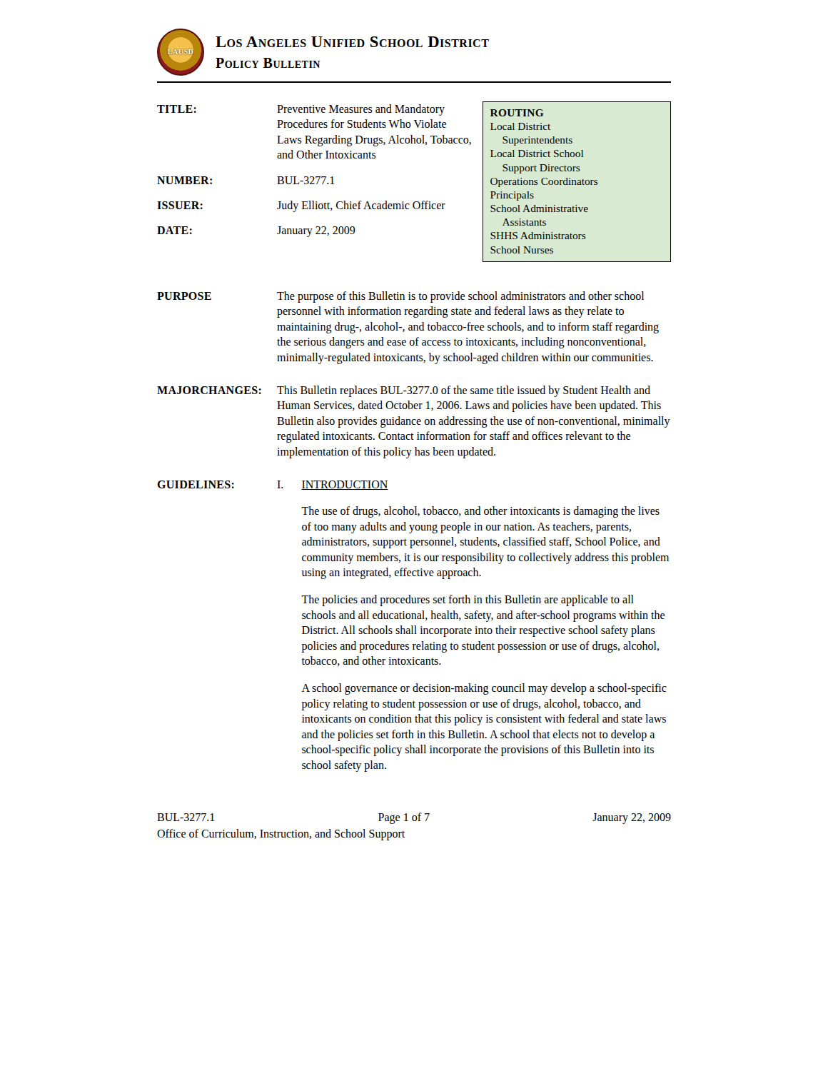Los Angeles Unified School District
Policy Bulletin
ROUTING
Local DistrictSuperintendents
Local District SchoolSupport Directors
Operations Coordinators
Principals
School AdministrativeAssistants
SHHS Administrators
School Nurses
TITLE:
Preventive Measures and Mandatory Procedures for Students Who Violate Laws Regarding Drugs, Alcohol, Tobacco, and Other Intoxicants
NUMBER:
BUL-3277.1
ISSUER:
Judy Elliott, Chief Academic Officer
DATE:
January 22, 2009
PURPOSE
The purpose of this Bulletin is to provide school administrators and other school personnel with information regarding state and federal laws as they relate to maintaining drug-, alcohol-, and tobacco-free schools, and to inform staff regarding the serious dangers and ease of access to intoxicants, including nonconventional, minimally-regulated intoxicants, by school-aged children within our communities.
MAJOR CHANGES:
This Bulletin replaces BUL-3277.0 of the same title issued by Student Health and Human Services, dated October 1, 2006. Laws and policies have been updated. This Bulletin also provides guidance on addressing the use of non-conventional, minimally regulated intoxicants. Contact information for staff and offices relevant to the implementation of this policy has been updated.
GUIDELINES:
I.
INTRODUCTION
The use of drugs, alcohol, tobacco, and other intoxicants is damaging the lives of too many adults and young people in our nation. As teachers, parents, administrators, support personnel, students, classified staff, School Police, and community members, it is our responsibility to collectively address this problem using an integrated, effective approach.
The policies and procedures set forth in this Bulletin are applicable to all schools and all educational, health, safety, and after-school programs within the District. All schools shall incorporate into their respective school safety plans policies and procedures relating to student possession or use of drugs, alcohol, tobacco, and other intoxicants.
A school governance or decision-making council may develop a school-specific policy relating to student possession or use of drugs, alcohol, tobacco, and intoxicants on condition that this policy is consistent with federal and state laws and the policies set forth in this Bulletin. A school that elects not to develop a school-specific policy shall incorporate the provisions of this Bulletin into its school safety plan.
BUL-3277.1
Page 1 of 7
January 22, 2009
Office of Curriculum, Instruction, and School Support